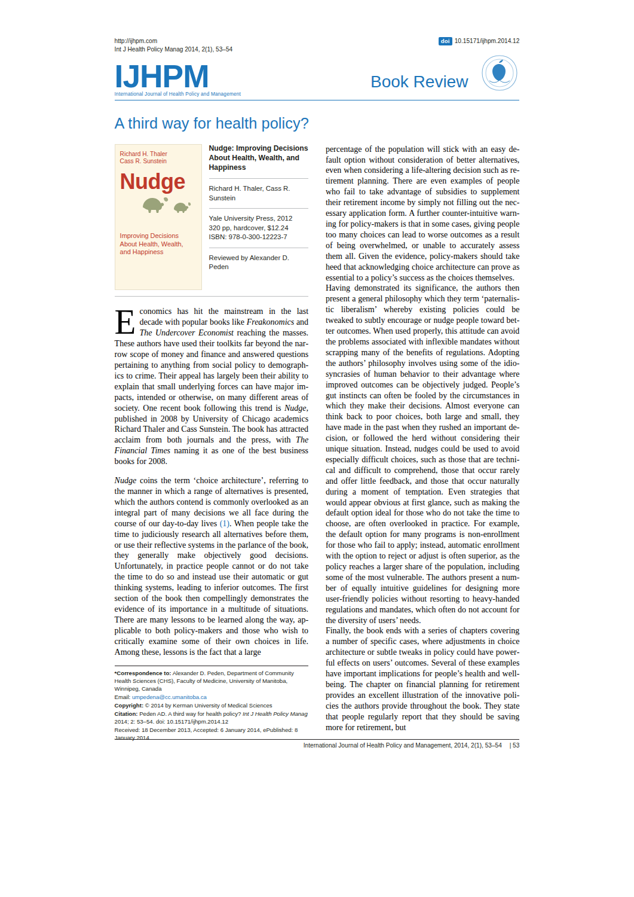http://ijhpm.com
Int J Health Policy Manag 2014, 2(1), 53–54
doi10.15171/ijhpm.2014.12
IJHPM
International Journal of Health Policy and Management
Book Review
A third way for health policy?
Richard H. Thaler
Cass R. Sunstein
Nudge
Improving Decisions
About Health, Wealth,
and Happiness
Nudge: Improving Decisions About Health, Wealth, and Happiness
Richard H. Thaler, Cass R. Sunstein
Yale University Press, 2012
320 pp, hardcover, $12.24
ISBN: 978-0-300-12223-7
Reviewed by Alexander D. Peden
Economics has hit the mainstream in the last decade with popular books like Freakonomics and The Undercover Economist reaching the masses. These authors have used their toolkits far beyond the narrow scope of money and finance and answered questions pertaining to anything from social policy to demographics to crime. Their appeal has largely been their ability to explain that small underlying forces can have major impacts, intended or otherwise, on many different areas of society. One recent book following this trend is Nudge, published in 2008 by University of Chicago academics Richard Thaler and Cass Sunstein. The book has attracted acclaim from both journals and the press, with The Financial Times naming it as one of the best business books for 2008.
Nudge coins the term ‘choice architecture’, referring to the manner in which a range of alternatives is presented, which the authors contend is commonly overlooked as an integral part of many decisions we all face during the course of our day-to-day lives (1). When people take the time to judiciously research all alternatives before them, or use their reflective systems in the parlance of the book, they generally make objectively good decisions. Unfortunately, in practice people cannot or do not take the time to do so and instead use their automatic or gut thinking systems, leading to inferior outcomes. The first section of the book then compellingly demonstrates the evidence of its importance in a multitude of situations. There are many lessons to be learned along the way, applicable to both policy-makers and those who wish to critically examine some of their own choices in life. Among these, lessons is the fact that a large
*Correspondence to: Alexander D. Peden, Department of Community Health Sciences (CHS), Faculty of Medicine, University of Manitoba, Winnipeg, Canada
Email: umpedena@cc.umanitoba.ca
Copyright: © 2014 by Kerman University of Medical Sciences
Citation: Peden AD. A third way for health policy? Int J Health Policy Manag 2014; 2: 53–54. doi: 10.15171/ijhpm.2014.12
Received: 18 December 2013, Accepted: 6 January 2014, ePublished: 8 January 2014
percentage of the population will stick with an easy default option without consideration of better alternatives, even when considering a life-altering decision such as retirement planning. There are even examples of people who fail to take advantage of subsidies to supplement their retirement income by simply not filling out the necessary application form. A further counter-intuitive warning for policy-makers is that in some cases, giving people too many choices can lead to worse outcomes as a result of being overwhelmed, or unable to accurately assess them all. Given the evidence, policy-makers should take heed that acknowledging choice architecture can prove as essential to a policy’s success as the choices themselves.
Having demonstrated its significance, the authors then present a general philosophy which they term ‘paternalistic liberalism’ whereby existing policies could be tweaked to subtly encourage or nudge people toward better outcomes. When used properly, this attitude can avoid the problems associated with inflexible mandates without scrapping many of the benefits of regulations. Adopting the authors’ philosophy involves using some of the idiosyncrasies of human behavior to their advantage where improved outcomes can be objectively judged. People’s gut instincts can often be fooled by the circumstances in which they make their decisions. Almost everyone can think back to poor choices, both large and small, they have made in the past when they rushed an important decision, or followed the herd without considering their unique situation. Instead, nudges could be used to avoid especially difficult choices, such as those that are technical and difficult to comprehend, those that occur rarely and offer little feedback, and those that occur naturally during a moment of temptation. Even strategies that would appear obvious at first glance, such as making the default option ideal for those who do not take the time to choose, are often overlooked in practice. For example, the default option for many programs is non-enrollment for those who fail to apply; instead, automatic enrollment with the option to reject or adjust is often superior, as the policy reaches a larger share of the population, including some of the most vulnerable. The authors present a number of equally intuitive guidelines for designing more user-friendly policies without resorting to heavy-handed regulations and mandates, which often do not account for the diversity of users’ needs.
Finally, the book ends with a series of chapters covering a number of specific cases, where adjustments in choice architecture or subtle tweaks in policy could have powerful effects on users’ outcomes. Several of these examples have important implications for people’s health and well-being. The chapter on financial planning for retirement provides an excellent illustration of the innovative policies the authors provide throughout the book. They state that people regularly report that they should be saving more for retirement, but
International Journal of Health Policy and Management, 2014, 2(1), 53–54 | 53